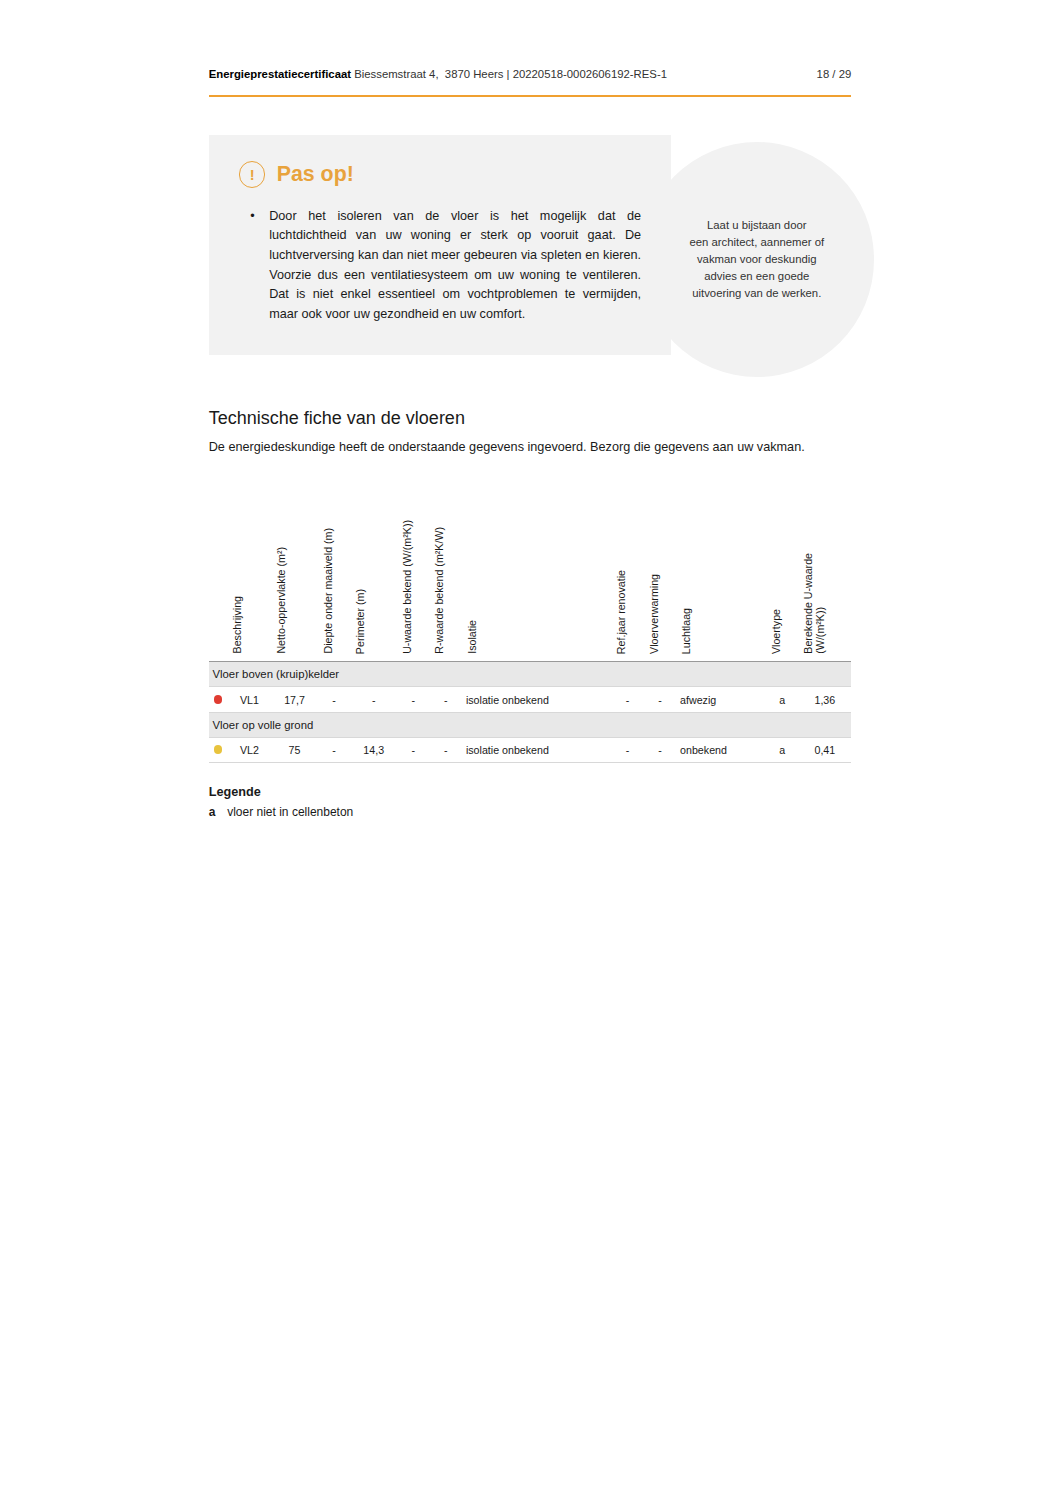Energieprestatiecertificaat Biessemstraat 4, 3870 Heers | 20220518-0002606192-RES-1
18 / 29
Laat u bijstaan door
een architect, aannemer of
vakman voor deskundig
advies en een goede
uitvoering van de werken.
!
Pas op!
Door het isoleren van de vloer is het mogelijk dat de luchtdichtheid van uw woning er sterk op vooruit gaat. De luchtverversing kan dan niet meer gebeuren via spleten en kieren. Voorzie dus een ventilatiesysteem om uw woning te ventileren. Dat is niet enkel essentieel om vochtproblemen te vermijden, maar ook voor uw gezondheid en uw comfort.
Technische fiche van de vloeren
De energiedeskundige heeft de onderstaande gegevens ingevoerd. Bezorg die gegevens aan uw vakman.
| | Beschrijving | Netto-oppervlakte (m²) | Diepte onder maaiveld (m) | Perimeter (m) | U-waarde bekend (W/(m²K)) | R-waarde bekend (m²K/W) | Isolatie | Ref.jaar renovatie | Vloerverwarming | Luchtlaag | Vloertype | Berekende U-waarde (W/(m²K)) |
| --- | --- | --- | --- | --- | --- | --- | --- | --- | --- | --- | --- | --- |
| Vloer boven (kruip)kelder |
| | VL1 | 17,7 | - | - | - | - | isolatie onbekend | - | - | afwezig | a | 1,36 |
| Vloer op volle grond |
| | VL2 | 75 | - | 14,3 | - | - | isolatie onbekend | - | - | onbekend | a | 0,41 |
Legende
a vloer niet in cellenbeton